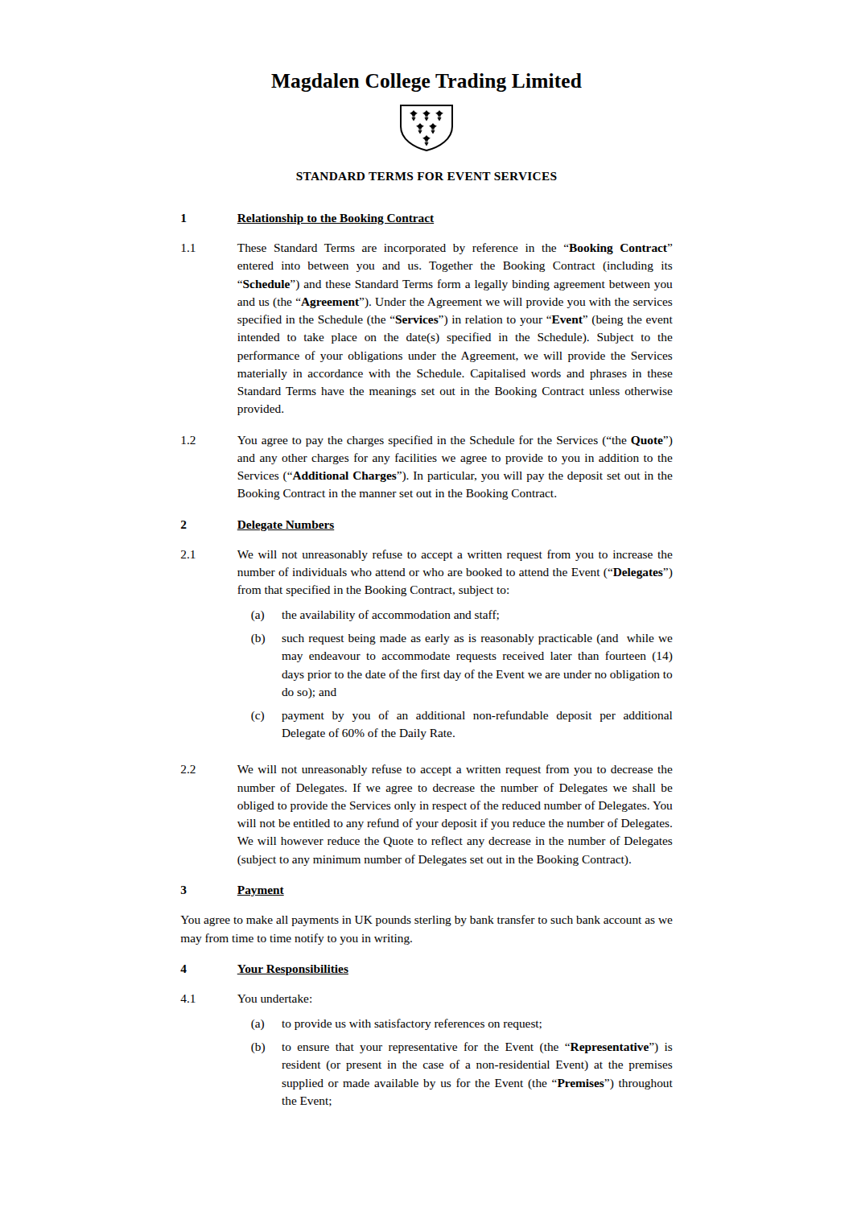Magdalen College Trading Limited
STANDARD TERMS FOR EVENT SERVICES
1
Relationship to the Booking Contract
1.1
These Standard Terms are incorporated by reference in the “Booking Contract” entered into between you and us. Together the Booking Contract (including its “Schedule”) and these Standard Terms form a legally binding agreement between you and us (the “Agreement”). Under the Agreement we will provide you with the services specified in the Schedule (the “Services”) in relation to your “Event” (being the event intended to take place on the date(s) specified in the Schedule). Subject to the performance of your obligations under the Agreement, we will provide the Services materially in accordance with the Schedule. Capitalised words and phrases in these Standard Terms have the meanings set out in the Booking Contract unless otherwise provided.
1.2
You agree to pay the charges specified in the Schedule for the Services (“the Quote”) and any other charges for any facilities we agree to provide to you in addition to the Services (“Additional Charges”). In particular, you will pay the deposit set out in the Booking Contract in the manner set out in the Booking Contract.
2
Delegate Numbers
2.1
We will not unreasonably refuse to accept a written request from you to increase the number of individuals who attend or who are booked to attend the Event (“Delegates”) from that specified in the Booking Contract, subject to:
(a)
the availability of accommodation and staff;
(b)
such request being made as early as is reasonably practicable (and while we may endeavour to accommodate requests received later than fourteen (14) days prior to the date of the first day of the Event we are under no obligation to do so); and
(c)
payment by you of an additional non-refundable deposit per additional Delegate of 60% of the Daily Rate.
2.2
We will not unreasonably refuse to accept a written request from you to decrease the number of Delegates. If we agree to decrease the number of Delegates we shall be obliged to provide the Services only in respect of the reduced number of Delegates. You will not be entitled to any refund of your deposit if you reduce the number of Delegates. We will however reduce the Quote to reflect any decrease in the number of Delegates (subject to any minimum number of Delegates set out in the Booking Contract).
3
Payment
You agree to make all payments in UK pounds sterling by bank transfer to such bank account as we may from time to time notify to you in writing.
4
Your Responsibilities
4.1
You undertake:
(a)
to provide us with satisfactory references on request;
(b)
to ensure that your representative for the Event (the “Representative”) is resident (or present in the case of a non-residential Event) at the premises supplied or made available by us for the Event (the “Premises”) throughout the Event;